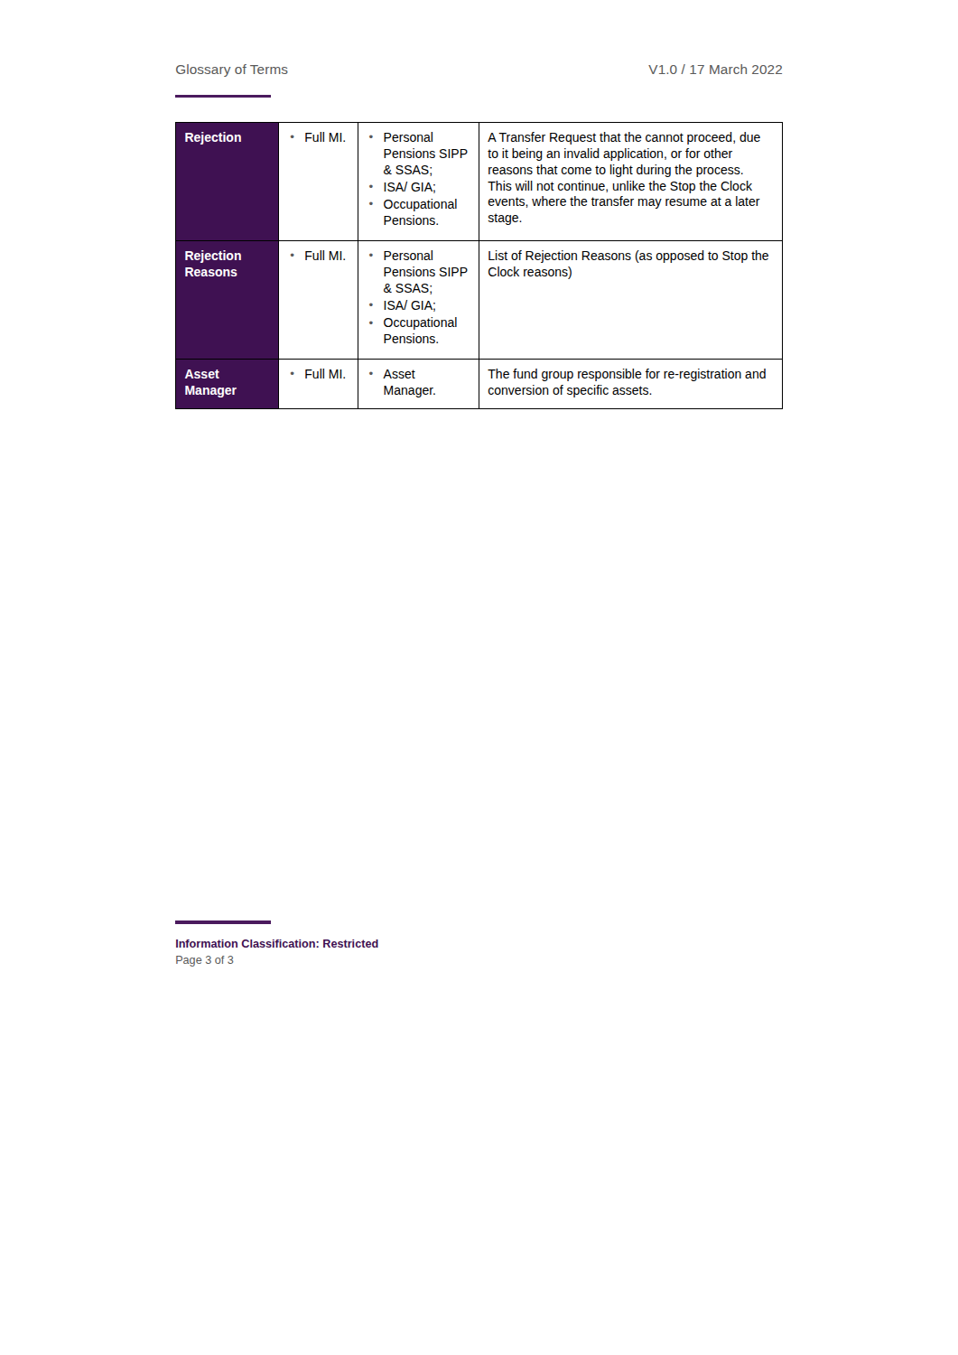Glossary of Terms
V1.0 / 17 March 2022
| Rejection | Full MI. | Personal Pensions SIPP & SSAS; ISA/ GIA; Occupational Pensions. | A Transfer Request that the cannot proceed, due to it being an invalid application, or for other reasons that come to light during the process. This will not continue, unlike the Stop the Clock events, where the transfer may resume at a later stage. |
| Rejection Reasons | Full MI. | Personal Pensions SIPP & SSAS; ISA/ GIA; Occupational Pensions. | List of Rejection Reasons (as opposed to Stop the Clock reasons) |
| Asset Manager | Full MI. | Asset Manager. | The fund group responsible for re-registration and conversion of specific assets. |
Information Classification: Restricted
Page 3 of 3